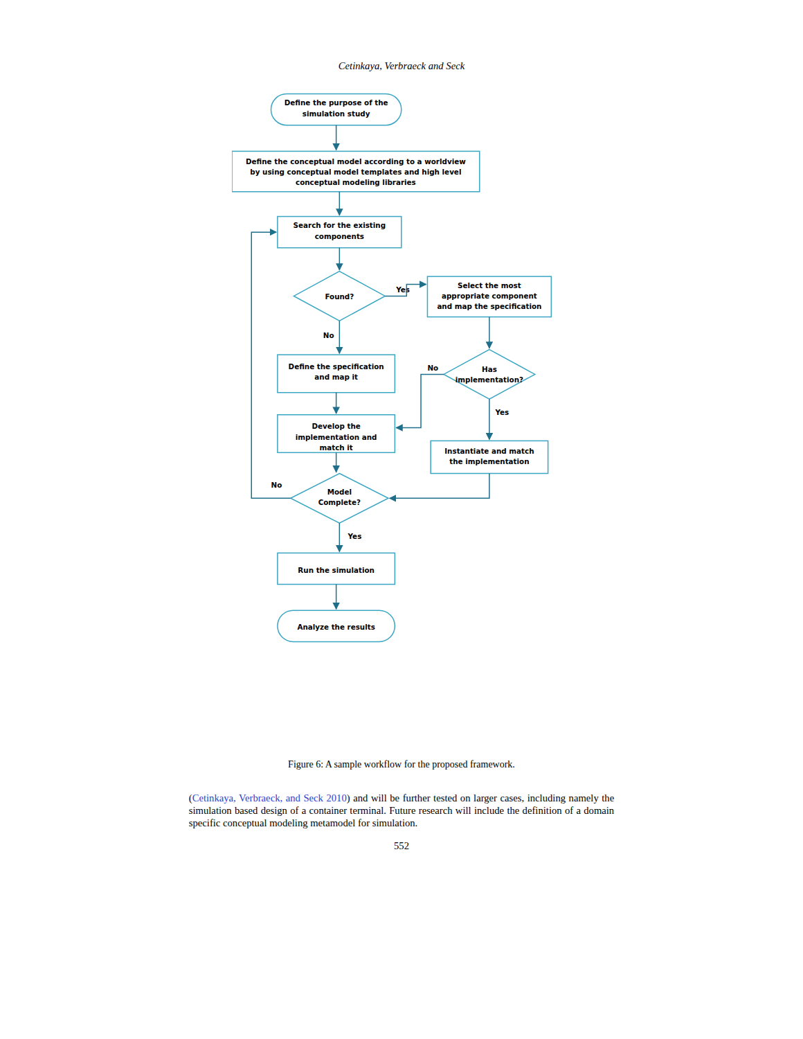Cetinkaya, Verbraeck and Seck
Define the purpose of the simulation study Define the conceptual model according to a worldview by using conceptual model templates and high level conceptual modeling libraries Search for the existing components Found? Select the most appropriate component and map the specification Has implementation? Define the specification and map it Develop the implementation and match it Instantiate and match the implementation Model Complete? Run the simulation Analyze the results Yes No No Yes No Yes
Figure 6: A sample workflow for the proposed framework.
(Cetinkaya, Verbraeck, and Seck 2010) and will be further tested on larger cases, including namely the simulation based design of a container terminal. Future research will include the definition of a domain specific conceptual modeling metamodel for simulation.
552